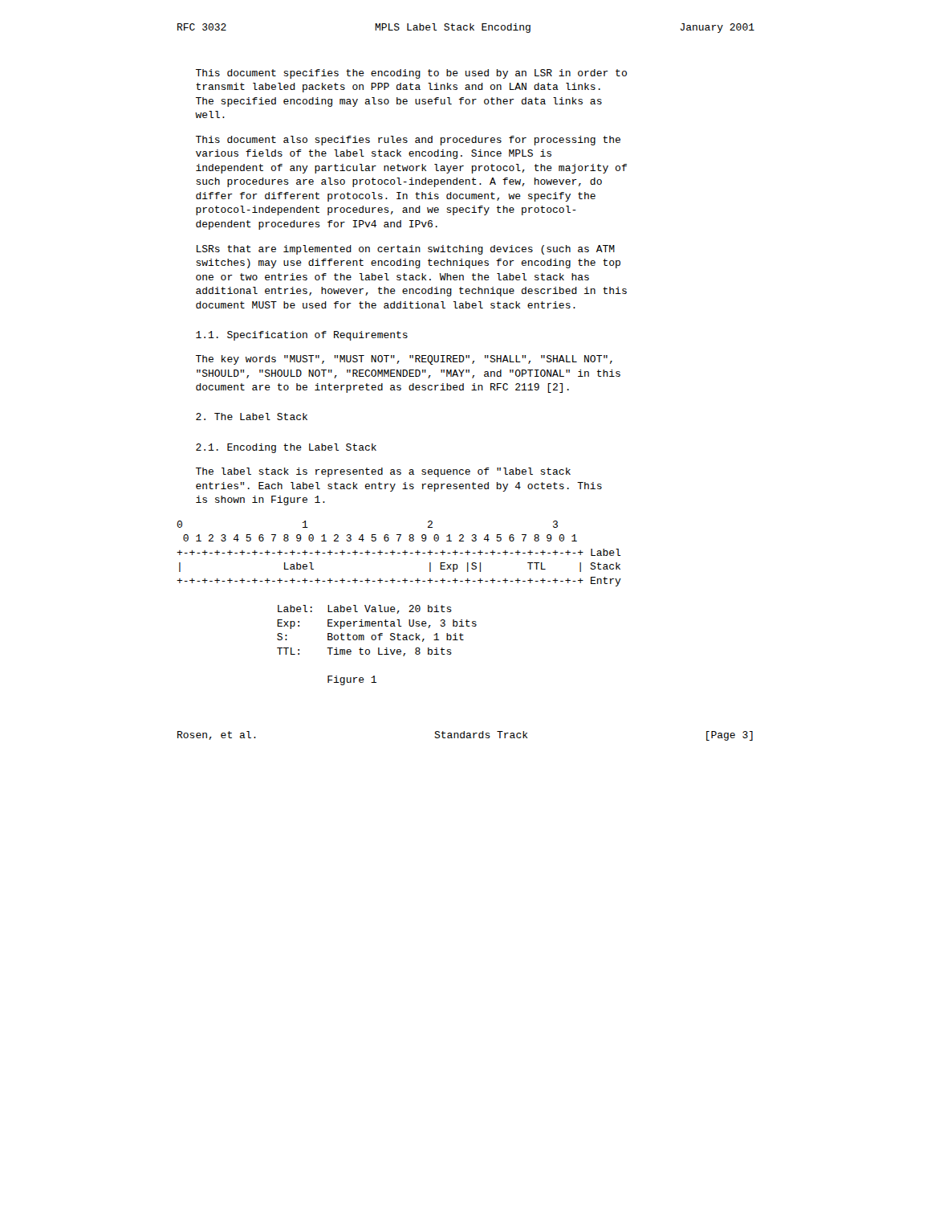RFC 3032 MPLS Label Stack Encoding January 2001
This document specifies the encoding to be used by an LSR in order to
transmit labeled packets on PPP data links and on LAN data links.
The specified encoding may also be useful for other data links as
well.
This document also specifies rules and procedures for processing the
various fields of the label stack encoding. Since MPLS is
independent of any particular network layer protocol, the majority of
such procedures are also protocol-independent. A few, however, do
differ for different protocols. In this document, we specify the
protocol-independent procedures, and we specify the protocol-
dependent procedures for IPv4 and IPv6.
LSRs that are implemented on certain switching devices (such as ATM
switches) may use different encoding techniques for encoding the top
one or two entries of the label stack. When the label stack has
additional entries, however, the encoding technique described in this
document MUST be used for the additional label stack entries.
1.1. Specification of Requirements
The key words "MUST", "MUST NOT", "REQUIRED", "SHALL", "SHALL NOT",
"SHOULD", "SHOULD NOT", "RECOMMENDED", "MAY", and "OPTIONAL" in this
document are to be interpreted as described in RFC 2119 [2].
2. The Label Stack
2.1. Encoding the Label Stack
The label stack is represented as a sequence of "label stack
entries". Each label stack entry is represented by 4 octets. This
is shown in Figure 1.
0                   1                   2                   3
 0 1 2 3 4 5 6 7 8 9 0 1 2 3 4 5 6 7 8 9 0 1 2 3 4 5 6 7 8 9 0 1
+-+-+-+-+-+-+-+-+-+-+-+-+-+-+-+-+-+-+-+-+-+-+-+-+-+-+-+-+-+-+-+-+ Label
|                Label                  | Exp |S|       TTL     | Stack
+-+-+-+-+-+-+-+-+-+-+-+-+-+-+-+-+-+-+-+-+-+-+-+-+-+-+-+-+-+-+-+-+ Entry

                Label:  Label Value, 20 bits
                Exp:    Experimental Use, 3 bits
                S:      Bottom of Stack, 1 bit
                TTL:    Time to Live, 8 bits

                        Figure 1
Rosen, et al. Standards Track [Page 3]